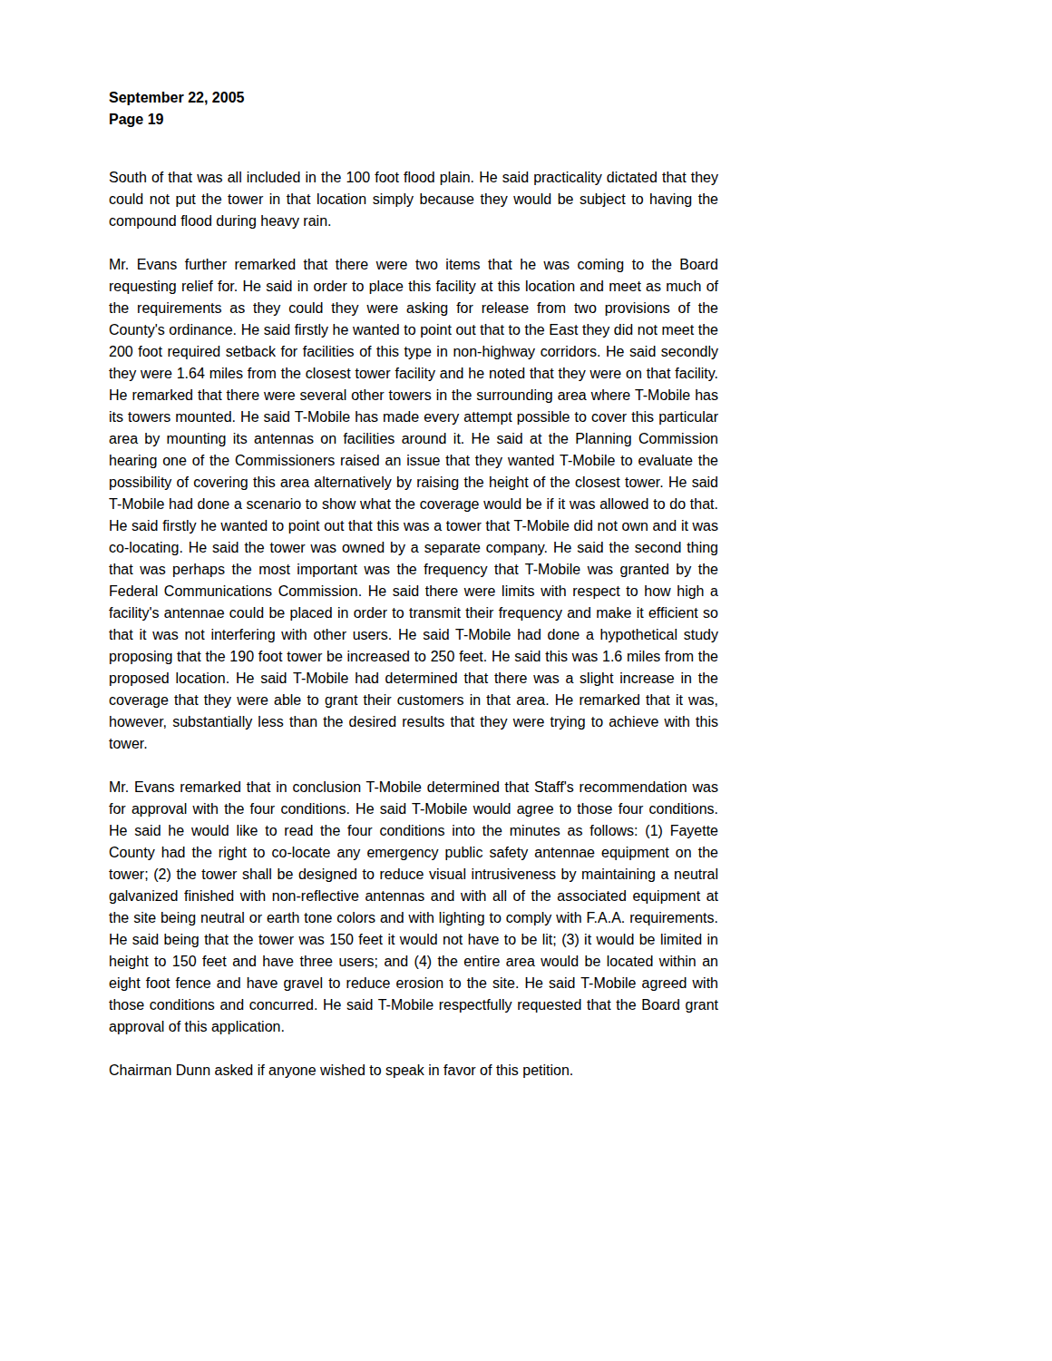September 22, 2005 Page 19
South of that was all included in the 100 foot flood plain. He said practicality dictated that they could not put the tower in that location simply because they would be subject to having the compound flood during heavy rain.
Mr. Evans further remarked that there were two items that he was coming to the Board requesting relief for. He said in order to place this facility at this location and meet as much of the requirements as they could they were asking for release from two provisions of the County's ordinance. He said firstly he wanted to point out that to the East they did not meet the 200 foot required setback for facilities of this type in non-highway corridors. He said secondly they were 1.64 miles from the closest tower facility and he noted that they were on that facility. He remarked that there were several other towers in the surrounding area where T-Mobile has its towers mounted. He said T-Mobile has made every attempt possible to cover this particular area by mounting its antennas on facilities around it. He said at the Planning Commission hearing one of the Commissioners raised an issue that they wanted T-Mobile to evaluate the possibility of covering this area alternatively by raising the height of the closest tower. He said T-Mobile had done a scenario to show what the coverage would be if it was allowed to do that. He said firstly he wanted to point out that this was a tower that T-Mobile did not own and it was co-locating. He said the tower was owned by a separate company. He said the second thing that was perhaps the most important was the frequency that T-Mobile was granted by the Federal Communications Commission. He said there were limits with respect to how high a facility's antennae could be placed in order to transmit their frequency and make it efficient so that it was not interfering with other users. He said T-Mobile had done a hypothetical study proposing that the 190 foot tower be increased to 250 feet. He said this was 1.6 miles from the proposed location. He said T-Mobile had determined that there was a slight increase in the coverage that they were able to grant their customers in that area. He remarked that it was, however, substantially less than the desired results that they were trying to achieve with this tower.
Mr. Evans remarked that in conclusion T-Mobile determined that Staff's recommendation was for approval with the four conditions. He said T-Mobile would agree to those four conditions. He said he would like to read the four conditions into the minutes as follows: (1) Fayette County had the right to co-locate any emergency public safety antennae equipment on the tower; (2) the tower shall be designed to reduce visual intrusiveness by maintaining a neutral galvanized finished with non-reflective antennas and with all of the associated equipment at the site being neutral or earth tone colors and with lighting to comply with F.A.A. requirements. He said being that the tower was 150 feet it would not have to be lit; (3) it would be limited in height to 150 feet and have three users; and (4) the entire area would be located within an eight foot fence and have gravel to reduce erosion to the site. He said T-Mobile agreed with those conditions and concurred. He said T-Mobile respectfully requested that the Board grant approval of this application.
Chairman Dunn asked if anyone wished to speak in favor of this petition.